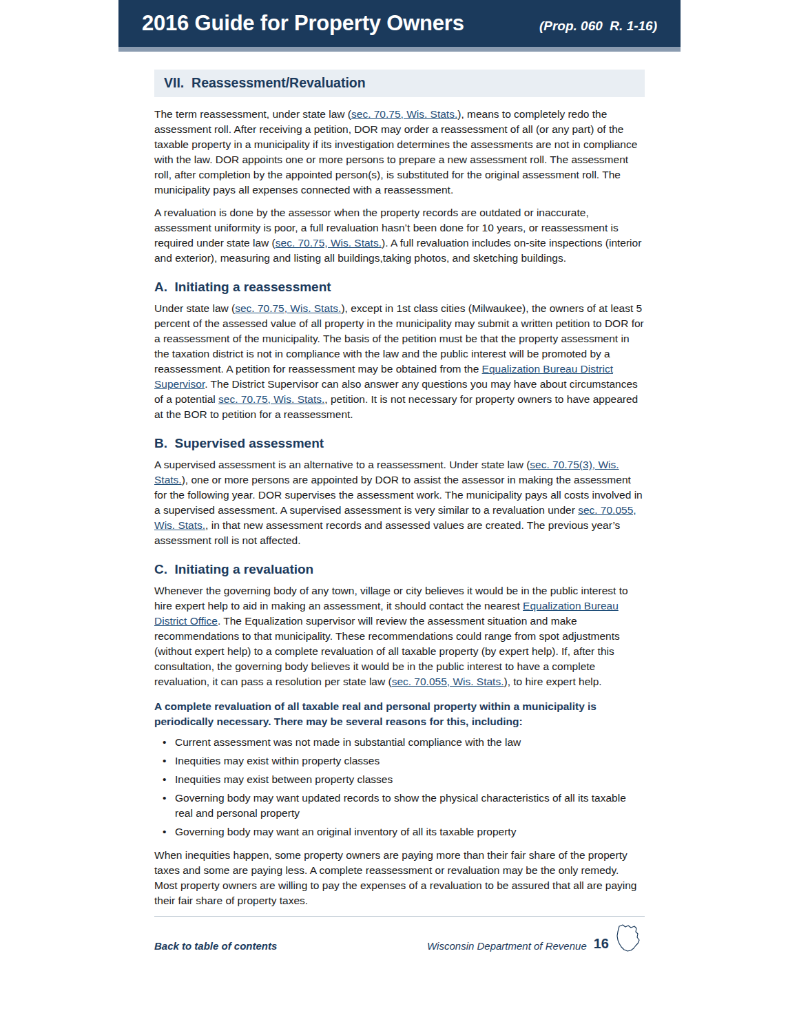2016 Guide for Property Owners
(Prop. 060 R. 1-16)
VII. Reassessment/Revaluation
The term reassessment, under state law (sec. 70.75, Wis. Stats.), means to completely redo the assessment roll. After receiving a petition, DOR may order a reassessment of all (or any part) of the taxable property in a municipality if its investigation determines the assessments are not in compliance with the law. DOR appoints one or more persons to prepare a new assessment roll. The assessment roll, after completion by the appointed person(s), is substituted for the original assessment roll. The municipality pays all expenses connected with a reassessment.
A revaluation is done by the assessor when the property records are outdated or inaccurate, assessment uniformity is poor, a full revaluation hasn’t been done for 10 years, or reassessment is required under state law (sec. 70.75, Wis. Stats.). A full revaluation includes on-site inspections (interior and exterior), measuring and listing all buildings,taking photos, and sketching buildings.
A. Initiating a reassessment
Under state law (sec. 70.75, Wis. Stats.), except in 1st class cities (Milwaukee), the owners of at least 5 percent of the assessed value of all property in the municipality may submit a written petition to DOR for a reassessment of the municipality. The basis of the petition must be that the property assessment in the taxation district is not in compliance with the law and the public interest will be promoted by a reassessment. A petition for reassessment may be obtained from the Equalization Bureau District Supervisor. The District Supervisor can also answer any questions you may have about circumstances of a potential sec. 70.75, Wis. Stats., petition. It is not necessary for property owners to have appeared at the BOR to petition for a reassessment.
B. Supervised assessment
A supervised assessment is an alternative to a reassessment. Under state law (sec. 70.75(3), Wis. Stats.), one or more persons are appointed by DOR to assist the assessor in making the assessment for the following year. DOR supervises the assessment work. The municipality pays all costs involved in a supervised assessment. A supervised assessment is very similar to a revaluation under sec. 70.055, Wis. Stats., in that new assessment records and assessed values are created. The previous year’s assessment roll is not affected.
C. Initiating a revaluation
Whenever the governing body of any town, village or city believes it would be in the public interest to hire expert help to aid in making an assessment, it should contact the nearest Equalization Bureau District Office. The Equalization supervisor will review the assessment situation and make recommendations to that municipality. These recommendations could range from spot adjustments (without expert help) to a complete revaluation of all taxable property (by expert help). If, after this consultation, the governing body believes it would be in the public interest to have a complete revaluation, it can pass a resolution per state law (sec. 70.055, Wis. Stats.), to hire expert help.
A complete revaluation of all taxable real and personal property within a municipality is periodically necessary. There may be several reasons for this, including:
Current assessment was not made in substantial compliance with the law
Inequities may exist within property classes
Inequities may exist between property classes
Governing body may want updated records to show the physical characteristics of all its taxable real and personal property
Governing body may want an original inventory of all its taxable property
When inequities happen, some property owners are paying more than their fair share of the property taxes and some are paying less. A complete reassessment or revaluation may be the only remedy. Most property owners are willing to pay the expenses of a revaluation to be assured that all are paying their fair share of property taxes.
Back to table of contents
Wisconsin Department of Revenue 16